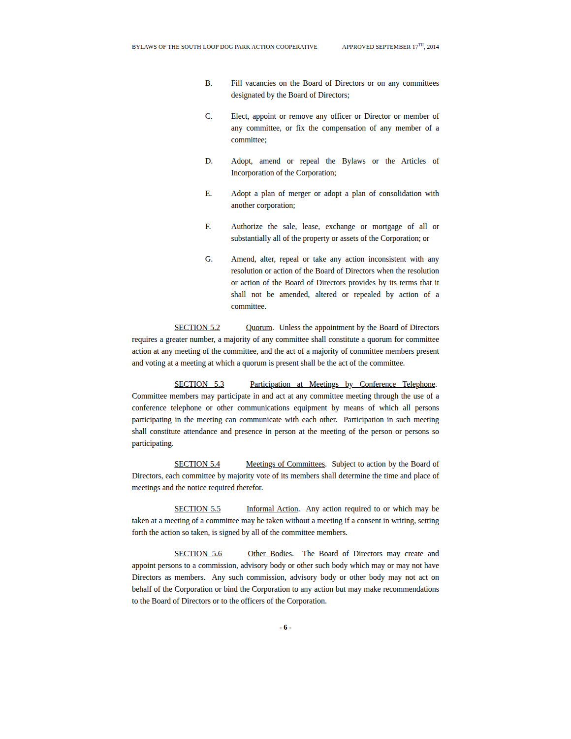Bylaws of the South Loop Dog Park Action Cooperative
Approved September 17th, 2014
B. Fill vacancies on the Board of Directors or on any committees designated by the Board of Directors;
C. Elect, appoint or remove any officer or Director or member of any committee, or fix the compensation of any member of a committee;
D. Adopt, amend or repeal the Bylaws or the Articles of Incorporation of the Corporation;
E. Adopt a plan of merger or adopt a plan of consolidation with another corporation;
F. Authorize the sale, lease, exchange or mortgage of all or substantially all of the property or assets of the Corporation; or
G. Amend, alter, repeal or take any action inconsistent with any resolution or action of the Board of Directors when the resolution or action of the Board of Directors provides by its terms that it shall not be amended, altered or repealed by action of a committee.
SECTION 5.2 Quorum. Unless the appointment by the Board of Directors requires a greater number, a majority of any committee shall constitute a quorum for committee action at any meeting of the committee, and the act of a majority of committee members present and voting at a meeting at which a quorum is present shall be the act of the committee.
SECTION 5.3 Participation at Meetings by Conference Telephone. Committee members may participate in and act at any committee meeting through the use of a conference telephone or other communications equipment by means of which all persons participating in the meeting can communicate with each other. Participation in such meeting shall constitute attendance and presence in person at the meeting of the person or persons so participating.
SECTION 5.4 Meetings of Committees. Subject to action by the Board of Directors, each committee by majority vote of its members shall determine the time and place of meetings and the notice required therefor.
SECTION 5.5 Informal Action. Any action required to or which may be taken at a meeting of a committee may be taken without a meeting if a consent in writing, setting forth the action so taken, is signed by all of the committee members.
SECTION 5.6 Other Bodies. The Board of Directors may create and appoint persons to a commission, advisory body or other such body which may or may not have Directors as members. Any such commission, advisory body or other body may not act on behalf of the Corporation or bind the Corporation to any action but may make recommendations to the Board of Directors or to the officers of the Corporation.
- 6 -